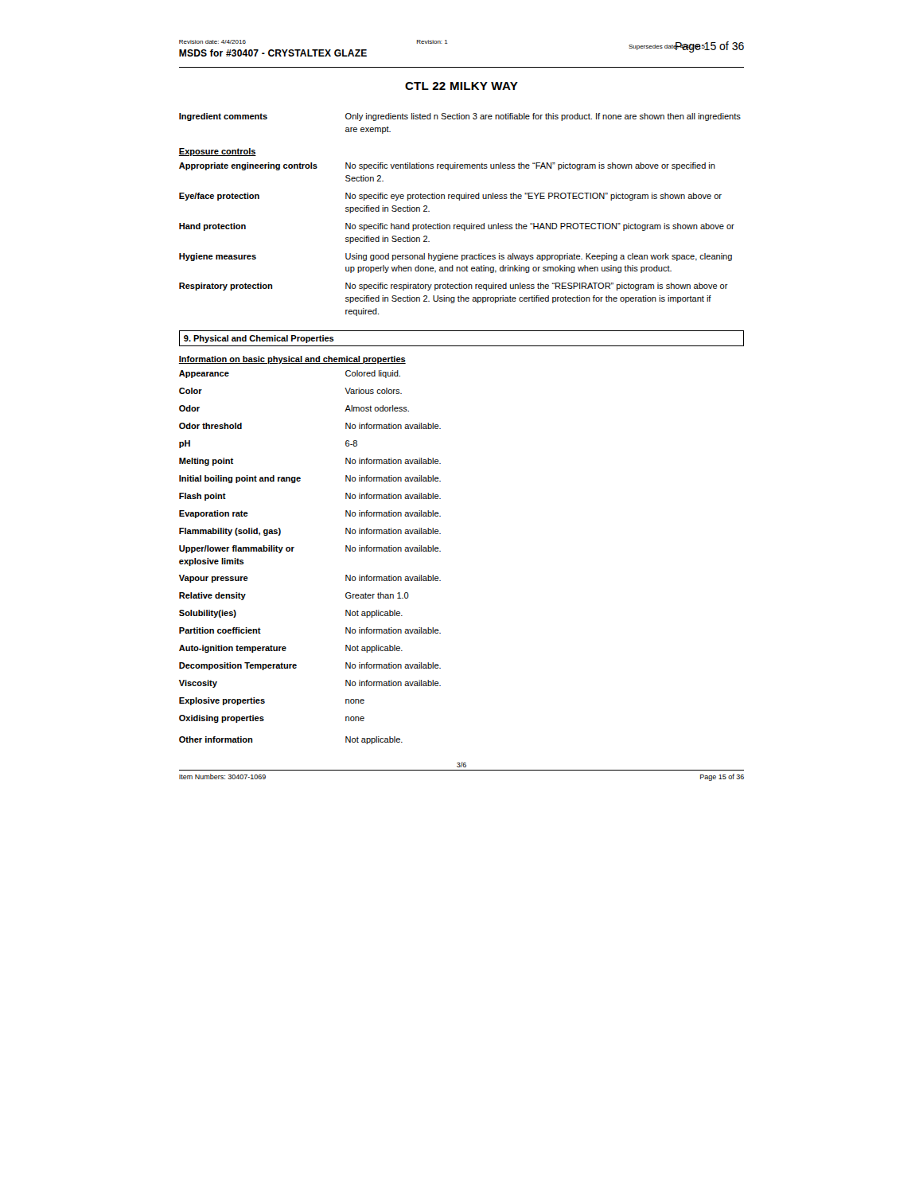Revision date: 4/4/2016
MSDS for #30407 - CRYSTALTEX GLAZE
Revision: 1
Supersedes date: 4/4/2015Page 15 of 36
CTL 22 MILKY WAY
| Ingredient comments | Only ingredients listed n Section 3 are notifiable for this product. If none are shown then all ingredients are exempt. |
Exposure controls
| Appropriate engineering controls | No specific ventilations requirements unless the “FAN” pictogram is shown above or specified in Section 2. |
| Eye/face protection | No specific eye protection required unless the "EYE PROTECTION” pictogram is shown above or specified in Section 2. |
| Hand protection | No specific hand protection required unless the “HAND PROTECTION” pictogram is shown above or specified in Section 2. |
| Hygiene measures | Using good personal hygiene practices is always appropriate. Keeping a clean work space, cleaning up properly when done, and not eating, drinking or smoking when using this product. |
| Respiratory protection | No specific respiratory protection required unless the “RESPIRATOR” pictogram is shown above or specified in Section 2. Using the appropriate certified protection for the operation is important if required. |
9. Physical and Chemical Properties
Information on basic physical and chemical properties
| Appearance | Colored liquid. |
| Color | Various colors. |
| Odor | Almost odorless. |
| Odor threshold | No information available. |
| pH | 6-8 |
| Melting point | No information available. |
| Initial boiling point and range | No information available. |
| Flash point | No information available. |
| Evaporation rate | No information available. |
| Flammability (solid, gas) | No information available. |
| Upper/lower flammability or explosive limits | No information available. |
| Vapour pressure | No information available. |
| Relative density | Greater than 1.0 |
| Solubility(ies) | Not applicable. |
| Partition coefficient | No information available. |
| Auto-ignition temperature | Not applicable. |
| Decomposition Temperature | No information available. |
| Viscosity | No information available. |
| Explosive properties | none |
| Oxidising properties | none |
| Other information | Not applicable. |
3/6
Item Numbers: 30407-1069
Page 15 of 36